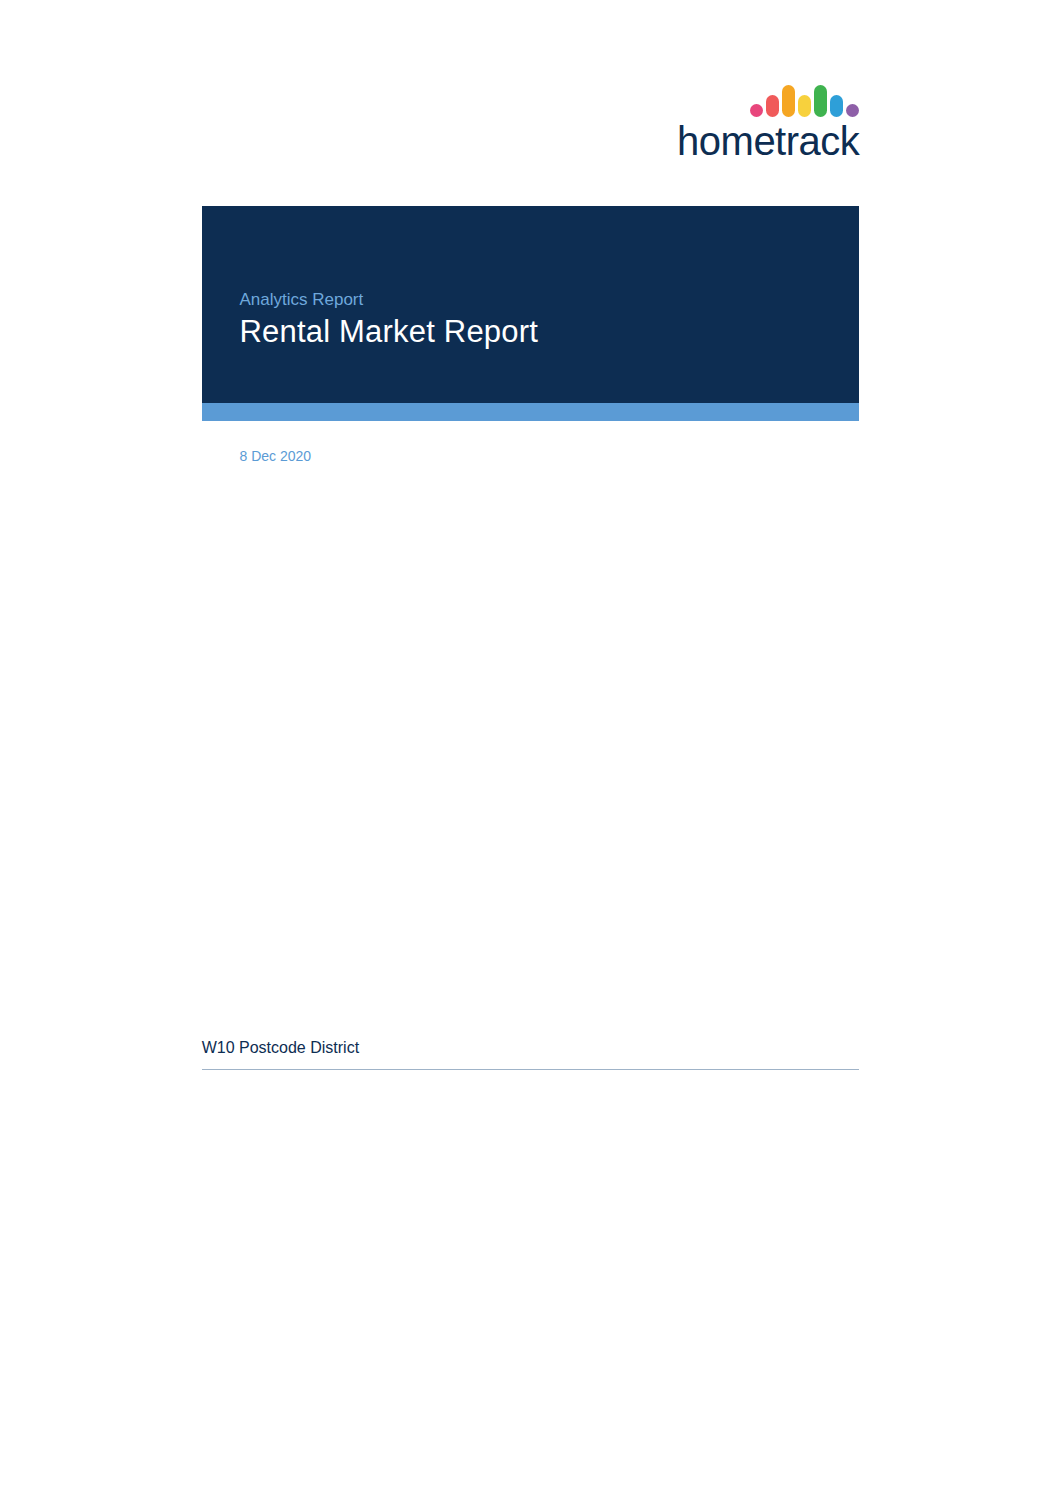hometrack
Analytics Report
Rental Market Report
8 Dec 2020
W10 Postcode District